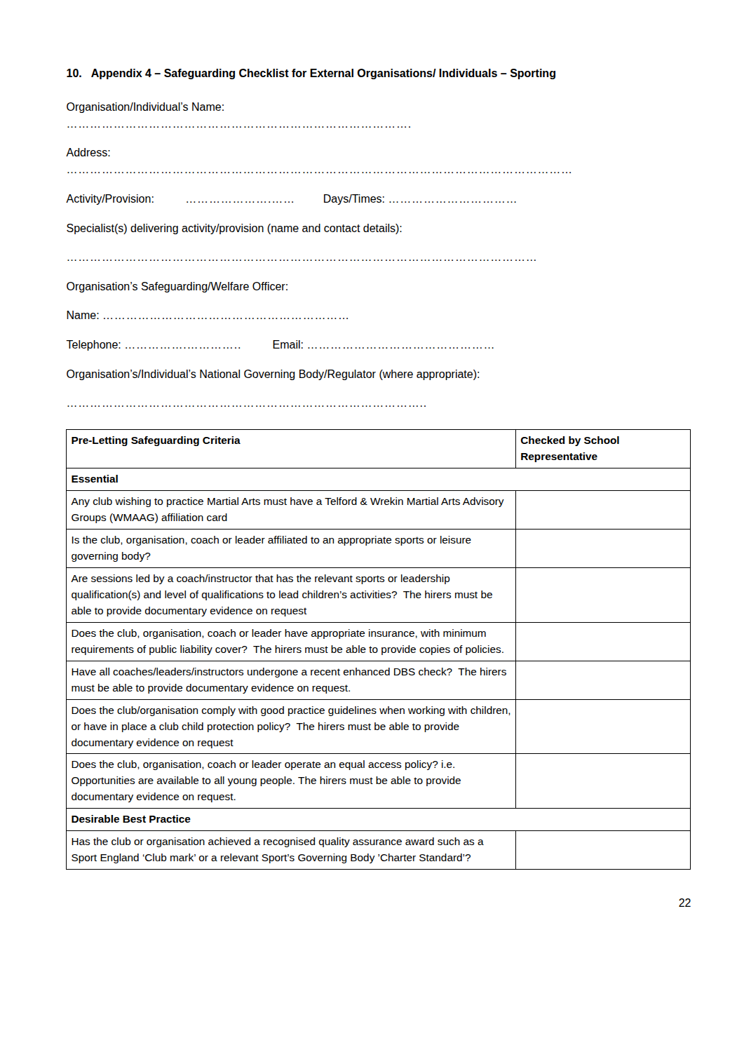10. Appendix 4 – Safeguarding Checklist for External Organisations/ Individuals – Sporting
Organisation/Individual’s Name:
…………………………………………………………………………….
Address:
…………………………………………………………………………………………………………………
Activity/Provision: ………………….…… Days/Times: ……………………………
Specialist(s) delivering activity/provision (name and contact details):
…………………………………………………………………………………………………………
Organisation’s Safeguarding/Welfare Officer:
Name: ………………………………………………………
Telephone: …………….………….. Email: …………………………………………
Organisation’s/Individual’s National Governing Body/Regulator (where appropriate):
………………………………………………………………………………..
| Pre-Letting Safeguarding Criteria | Checked by School Representative |
| --- | --- |
| Essential |
| Any club wishing to practice Martial Arts must have a Telford & Wrekin Martial Arts Advisory Groups (WMAAG) affiliation card | |
| Is the club, organisation, coach or leader affiliated to an appropriate sports or leisure governing body? | |
| Are sessions led by a coach/instructor that has the relevant sports or leadership qualification(s) and level of qualifications to lead children’s activities? The hirers must be able to provide documentary evidence on request | |
| Does the club, organisation, coach or leader have appropriate insurance, with minimum requirements of public liability cover? The hirers must be able to provide copies of policies. | |
| Have all coaches/leaders/instructors undergone a recent enhanced DBS check? The hirers must be able to provide documentary evidence on request. | |
| Does the club/organisation comply with good practice guidelines when working with children, or have in place a club child protection policy? The hirers must be able to provide documentary evidence on request | |
| Does the club, organisation, coach or leader operate an equal access policy? i.e. Opportunities are available to all young people. The hirers must be able to provide documentary evidence on request. | |
| Desirable Best Practice |
| Has the club or organisation achieved a recognised quality assurance award such as a Sport England ‘Club mark’ or a relevant Sport’s Governing Body ’Charter Standard’? | |
22